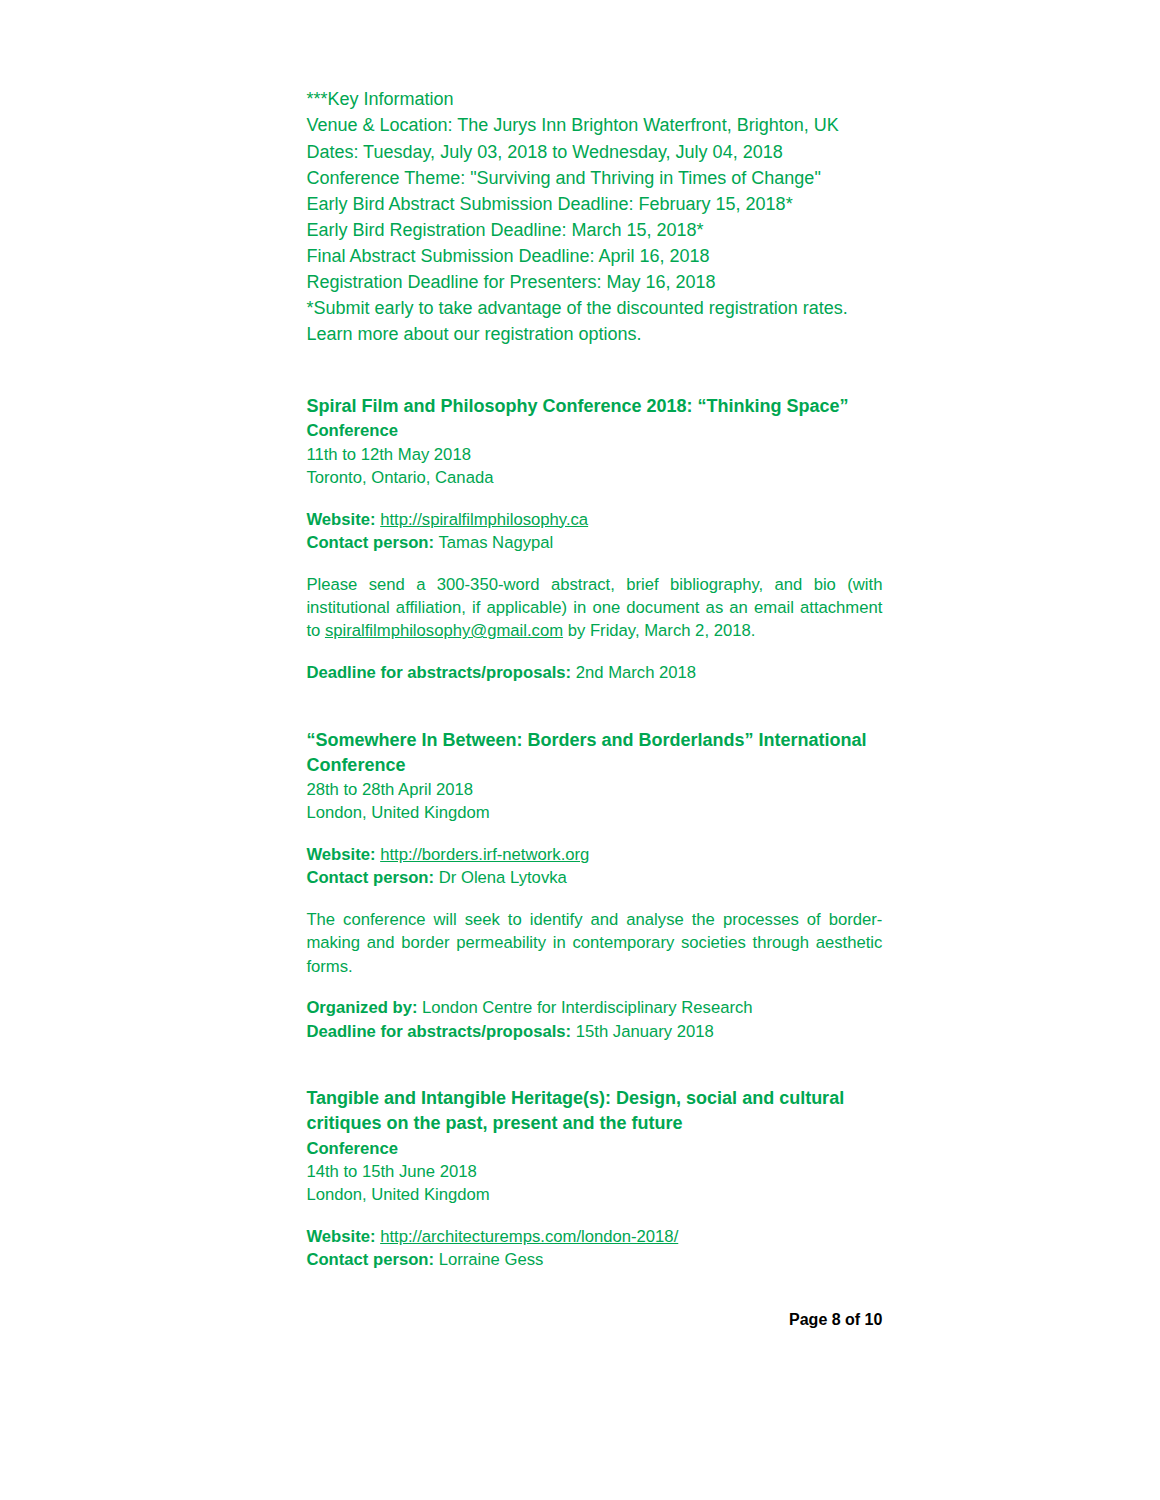***Key Information
Venue & Location: The Jurys Inn Brighton Waterfront, Brighton, UK
Dates: Tuesday, July 03, 2018 to Wednesday, July 04, 2018
Conference Theme: "Surviving and Thriving in Times of Change"
Early Bird Abstract Submission Deadline: February 15, 2018*
Early Bird Registration Deadline: March 15, 2018*
Final Abstract Submission Deadline: April 16, 2018
Registration Deadline for Presenters: May 16, 2018
*Submit early to take advantage of the discounted registration rates. Learn more about our registration options.
Spiral Film and Philosophy Conference 2018: “Thinking Space”
Conference
11th to 12th May 2018
Toronto, Ontario, Canada
Website: http://spiralfilmphilosophy.ca
Contact person: Tamas Nagypal
Please send a 300-350-word abstract, brief bibliography, and bio (with institutional affiliation, if applicable) in one document as an email attachment to spiralfilmphilosophy@gmail.com by Friday, March 2, 2018.
Deadline for abstracts/proposals: 2nd March 2018
“Somewhere In Between: Borders and Borderlands” International Conference
28th to 28th April 2018
London, United Kingdom
Website: http://borders.irf-network.org
Contact person: Dr Olena Lytovka
The conference will seek to identify and analyse the processes of border-making and border permeability in contemporary societies through aesthetic forms.
Organized by: London Centre for Interdisciplinary Research
Deadline for abstracts/proposals: 15th January 2018
Tangible and Intangible Heritage(s): Design, social and cultural critiques on the past, present and the future
Conference
14th to 15th June 2018
London, United Kingdom
Website: http://architecturemps.com/london-2018/
Contact person: Lorraine Gess
Page 8 of 10